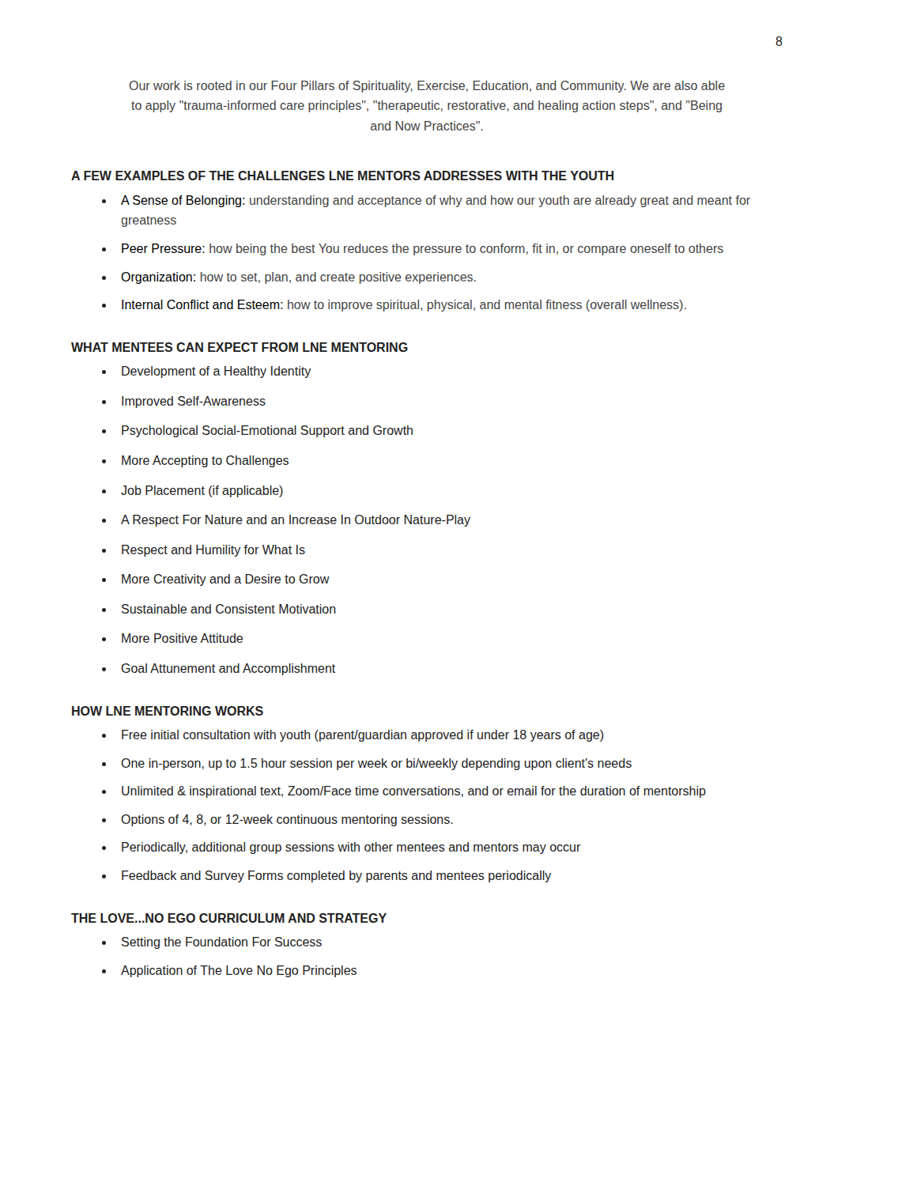8
Our work is rooted in our Four Pillars of Spirituality, Exercise, Education, and Community. We are also able to apply "trauma-informed care principles", "therapeutic, restorative, and healing action steps", and "Being and Now Practices".
A Few Examples of the Challenges LNE Mentors Addresses With the Youth
A Sense of Belonging: understanding and acceptance of why and how our youth are already great and meant for greatness
Peer Pressure: how being the best You reduces the pressure to conform, fit in, or compare oneself to others
Organization: how to set, plan, and create positive experiences.
Internal Conflict and Esteem: how to improve spiritual, physical, and mental fitness (overall wellness).
What Mentees Can Expect From LNE Mentoring
Development of a Healthy Identity
Improved Self-Awareness
Psychological Social-Emotional Support and Growth
More Accepting to Challenges
Job Placement (if applicable)
A Respect For Nature and an Increase In Outdoor Nature-Play
Respect and Humility for What Is
More Creativity and a Desire to Grow
Sustainable and Consistent Motivation
More Positive Attitude
Goal Attunement and Accomplishment
How LNE Mentoring Works
Free initial consultation with youth (parent/guardian approved if under 18 years of age)
One in-person, up to 1.5 hour session per week or bi/weekly depending upon client's needs
Unlimited & inspirational text, Zoom/Face time conversations, and or email for the duration of mentorship
Options of 4, 8, or 12-week continuous mentoring sessions.
Periodically, additional group sessions with other mentees and mentors may occur
Feedback and Survey Forms completed by parents and mentees periodically
The Love...No Ego Curriculum and Strategy
Setting the Foundation For Success
Application of The Love No Ego Principles